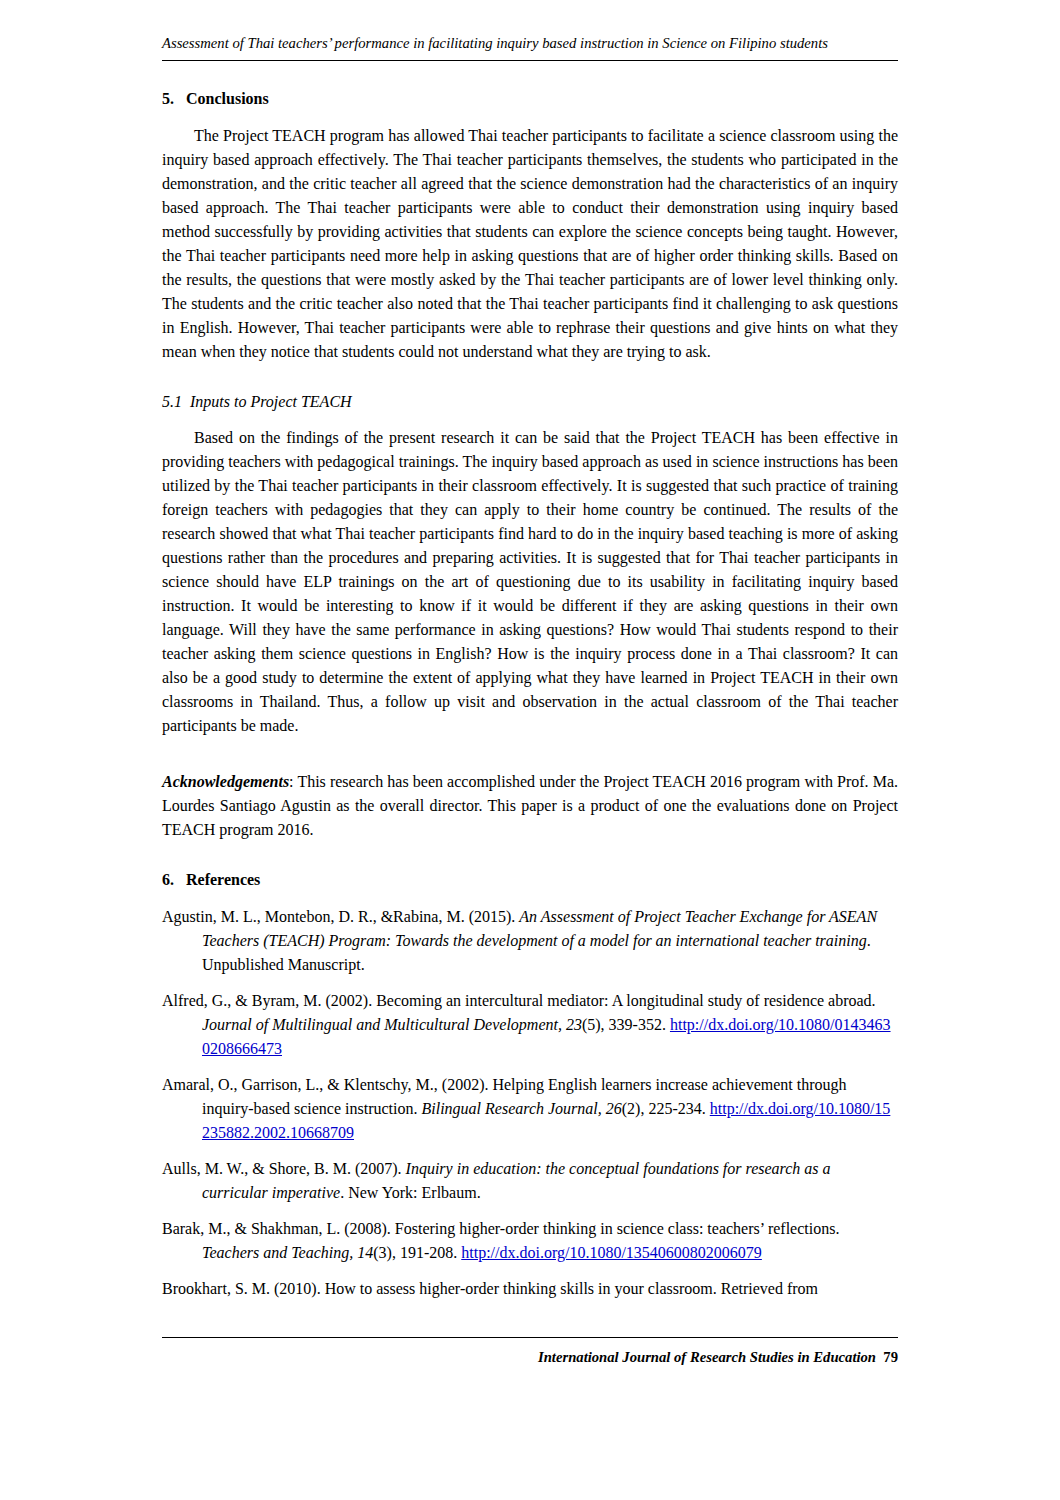Assessment of Thai teachers’ performance in facilitating inquiry based instruction in Science on Filipino students
5. Conclusions
The Project TEACH program has allowed Thai teacher participants to facilitate a science classroom using the inquiry based approach effectively. The Thai teacher participants themselves, the students who participated in the demonstration, and the critic teacher all agreed that the science demonstration had the characteristics of an inquiry based approach. The Thai teacher participants were able to conduct their demonstration using inquiry based method successfully by providing activities that students can explore the science concepts being taught. However, the Thai teacher participants need more help in asking questions that are of higher order thinking skills. Based on the results, the questions that were mostly asked by the Thai teacher participants are of lower level thinking only. The students and the critic teacher also noted that the Thai teacher participants find it challenging to ask questions in English. However, Thai teacher participants were able to rephrase their questions and give hints on what they mean when they notice that students could not understand what they are trying to ask.
5.1 Inputs to Project TEACH
Based on the findings of the present research it can be said that the Project TEACH has been effective in providing teachers with pedagogical trainings. The inquiry based approach as used in science instructions has been utilized by the Thai teacher participants in their classroom effectively. It is suggested that such practice of training foreign teachers with pedagogies that they can apply to their home country be continued. The results of the research showed that what Thai teacher participants find hard to do in the inquiry based teaching is more of asking questions rather than the procedures and preparing activities. It is suggested that for Thai teacher participants in science should have ELP trainings on the art of questioning due to its usability in facilitating inquiry based instruction. It would be interesting to know if it would be different if they are asking questions in their own language. Will they have the same performance in asking questions? How would Thai students respond to their teacher asking them science questions in English? How is the inquiry process done in a Thai classroom? It can also be a good study to determine the extent of applying what they have learned in Project TEACH in their own classrooms in Thailand. Thus, a follow up visit and observation in the actual classroom of the Thai teacher participants be made.
Acknowledgements: This research has been accomplished under the Project TEACH 2016 program with Prof. Ma. Lourdes Santiago Agustin as the overall director. This paper is a product of one the evaluations done on Project TEACH program 2016.
6. References
Agustin, M. L., Montebon, D. R., &Rabina, M. (2015). An Assessment of Project Teacher Exchange for ASEAN Teachers (TEACH) Program: Towards the development of a model for an international teacher training. Unpublished Manuscript.
Alfred, G., & Byram, M. (2002). Becoming an intercultural mediator: A longitudinal study of residence abroad. Journal of Multilingual and Multicultural Development, 23(5), 339-352. http://dx.doi.org/10.1080/01434630208666473
Amaral, O., Garrison, L., & Klentschy, M., (2002). Helping English learners increase achievement through inquiry-based science instruction. Bilingual Research Journal, 26(2), 225-234. http://dx.doi.org/10.1080/15235882.2002.10668709
Aulls, M. W., & Shore, B. M. (2007). Inquiry in education: the conceptual foundations for research as a curricular imperative. New York: Erlbaum.
Barak, M., & Shakhman, L. (2008). Fostering higher-order thinking in science class: teachers’ reflections. Teachers and Teaching, 14(3), 191-208. http://dx.doi.org/10.1080/13540600802006079
Brookhart, S. M. (2010). How to assess higher-order thinking skills in your classroom. Retrieved from
International Journal of Research Studies in Education 79